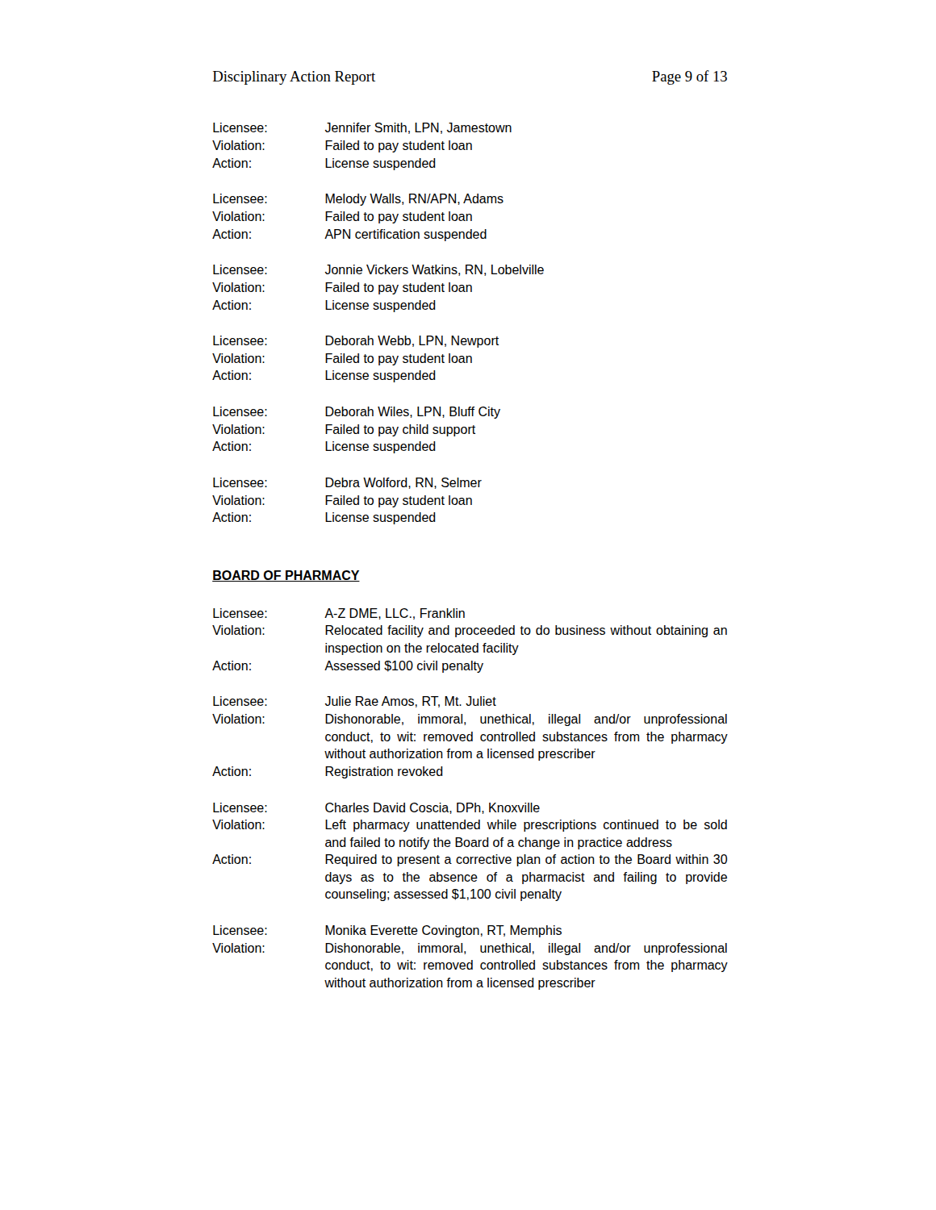Disciplinary Action Report
Page 9 of 13
| Licensee: | Jennifer Smith, LPN, Jamestown |
| Violation: | Failed to pay student loan |
| Action: | License suspended |
| Licensee: | Melody Walls, RN/APN, Adams |
| Violation: | Failed to pay student loan |
| Action: | APN certification suspended |
| Licensee: | Jonnie Vickers Watkins, RN, Lobelville |
| Violation: | Failed to pay student loan |
| Action: | License suspended |
| Licensee: | Deborah Webb, LPN, Newport |
| Violation: | Failed to pay student loan |
| Action: | License suspended |
| Licensee: | Deborah Wiles, LPN, Bluff City |
| Violation: | Failed to pay child support |
| Action: | License suspended |
| Licensee: | Debra Wolford, RN, Selmer |
| Violation: | Failed to pay student loan |
| Action: | License suspended |
BOARD OF PHARMACY
| Licensee: | A-Z DME, LLC., Franklin |
| Violation: | Relocated facility and proceeded to do business without obtaining an inspection on the relocated facility |
| Action: | Assessed $100 civil penalty |
| Licensee: | Julie Rae Amos, RT, Mt. Juliet |
| Violation: | Dishonorable, immoral, unethical, illegal and/or unprofessional conduct, to wit: removed controlled substances from the pharmacy without authorization from a licensed prescriber |
| Action: | Registration revoked |
| Licensee: | Charles David Coscia, DPh, Knoxville |
| Violation: | Left pharmacy unattended while prescriptions continued to be sold and failed to notify the Board of a change in practice address |
| Action: | Required to present a corrective plan of action to the Board within 30 days as to the absence of a pharmacist and failing to provide counseling; assessed $1,100 civil penalty |
| Licensee: | Monika Everette Covington, RT, Memphis |
| Violation: | Dishonorable, immoral, unethical, illegal and/or unprofessional conduct, to wit: removed controlled substances from the pharmacy without authorization from a licensed prescriber |